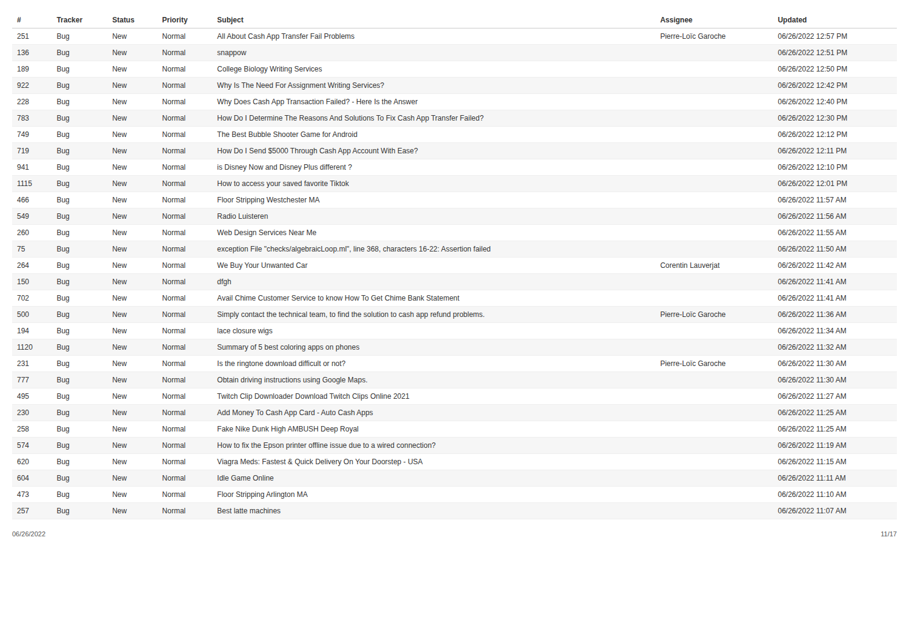| # | Tracker | Status | Priority | Subject | Assignee | Updated |
| --- | --- | --- | --- | --- | --- | --- |
| 251 | Bug | New | Normal | All About Cash App Transfer Fail Problems | Pierre-Loïc Garoche | 06/26/2022 12:57 PM |
| 136 | Bug | New | Normal | snappow | | 06/26/2022 12:51 PM |
| 189 | Bug | New | Normal | College Biology Writing Services | | 06/26/2022 12:50 PM |
| 922 | Bug | New | Normal | Why Is The Need For Assignment Writing Services? | | 06/26/2022 12:42 PM |
| 228 | Bug | New | Normal | Why Does Cash App Transaction Failed? - Here Is the Answer | | 06/26/2022 12:40 PM |
| 783 | Bug | New | Normal | How Do I Determine The Reasons And Solutions To Fix Cash App Transfer Failed? | | 06/26/2022 12:30 PM |
| 749 | Bug | New | Normal | The Best Bubble Shooter Game for Android | | 06/26/2022 12:12 PM |
| 719 | Bug | New | Normal | How Do I Send $5000 Through Cash App Account With Ease? | | 06/26/2022 12:11 PM |
| 941 | Bug | New | Normal | is Disney Now and Disney Plus different ? | | 06/26/2022 12:10 PM |
| 1115 | Bug | New | Normal | How to access your saved favorite Tiktok | | 06/26/2022 12:01 PM |
| 466 | Bug | New | Normal | Floor Stripping Westchester MA | | 06/26/2022 11:57 AM |
| 549 | Bug | New | Normal | Radio Luisteren | | 06/26/2022 11:56 AM |
| 260 | Bug | New | Normal | Web Design Services Near Me | | 06/26/2022 11:55 AM |
| 75 | Bug | New | Normal | exception File "checks/algebraicLoop.ml", line 368, characters 16-22: Assertion failed | | 06/26/2022 11:50 AM |
| 264 | Bug | New | Normal | We Buy Your Unwanted Car | Corentin Lauverjat | 06/26/2022 11:42 AM |
| 150 | Bug | New | Normal | dfgh | | 06/26/2022 11:41 AM |
| 702 | Bug | New | Normal | Avail Chime Customer Service to know How To Get Chime Bank Statement | | 06/26/2022 11:41 AM |
| 500 | Bug | New | Normal | Simply contact the technical team, to find the solution to cash app refund problems. | Pierre-Loïc Garoche | 06/26/2022 11:36 AM |
| 194 | Bug | New | Normal | lace closure wigs | | 06/26/2022 11:34 AM |
| 1120 | Bug | New | Normal | Summary of 5 best coloring apps on phones | | 06/26/2022 11:32 AM |
| 231 | Bug | New | Normal | Is the ringtone download difficult or not? | Pierre-Loïc Garoche | 06/26/2022 11:30 AM |
| 777 | Bug | New | Normal | Obtain driving instructions using Google Maps. | | 06/26/2022 11:30 AM |
| 495 | Bug | New | Normal | Twitch Clip Downloader Download Twitch Clips Online 2021 | | 06/26/2022 11:27 AM |
| 230 | Bug | New | Normal | Add Money To Cash App Card - Auto Cash Apps | | 06/26/2022 11:25 AM |
| 258 | Bug | New | Normal | Fake Nike Dunk High AMBUSH Deep Royal | | 06/26/2022 11:25 AM |
| 574 | Bug | New | Normal | How to fix the Epson printer offline issue due to a wired connection? | | 06/26/2022 11:19 AM |
| 620 | Bug | New | Normal | Viagra Meds: Fastest & Quick Delivery On Your Doorstep - USA | | 06/26/2022 11:15 AM |
| 604 | Bug | New | Normal | Idle Game Online | | 06/26/2022 11:11 AM |
| 473 | Bug | New | Normal | Floor Stripping Arlington MA | | 06/26/2022 11:10 AM |
| 257 | Bug | New | Normal | Best latte machines | | 06/26/2022 11:07 AM |
06/26/2022 11/17